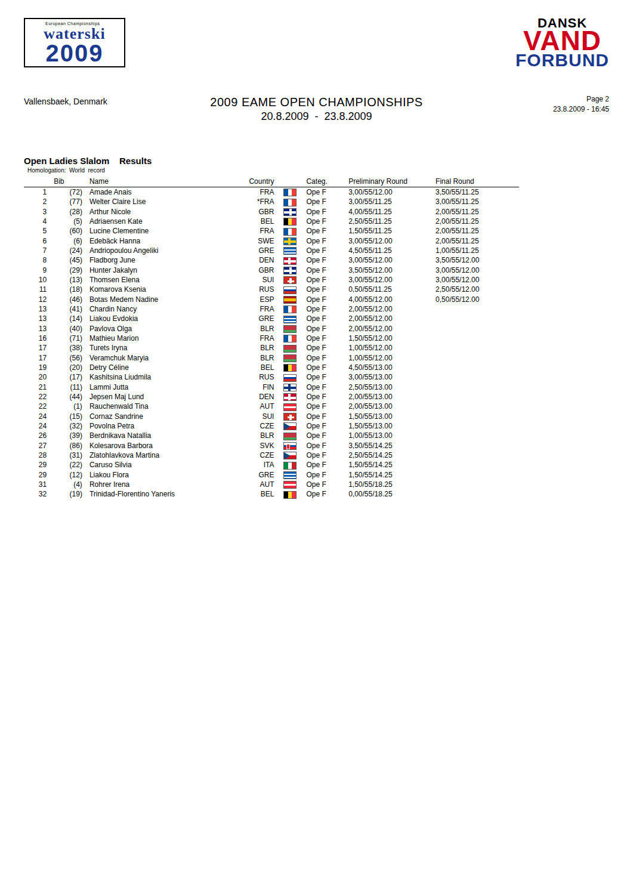European Championships
waterski
2009
DANSK
VAND
FORBUND
Vallensbaek, Denmark
Page 2
23.8.2009 - 16:45
2009 EAME OPEN CHAMPIONSHIPS
20.8.2009 - 23.8.2009
Open Ladies Slalom Results
Homologation: World record
| | Bib | Name | Country | | Categ. | Preliminary Round | Final Round |
| --- | --- | --- | --- | --- | --- | --- | --- |
| 1 | (72) | Amade Anais | FRA | | Ope F | 3,00/55/12.00 | 3,50/55/11.25 |
| 2 | (77) | Welter Claire Lise | *FRA | | Ope F | 3,00/55/11.25 | 3,00/55/11.25 |
| 3 | (28) | Arthur Nicole | GBR | | Ope F | 4,00/55/11.25 | 2,00/55/11.25 |
| 4 | (5) | Adriaensen Kate | BEL | | Ope F | 2,50/55/11.25 | 2,00/55/11.25 |
| 5 | (60) | Lucine Clementine | FRA | | Ope F | 1,50/55/11.25 | 2,00/55/11.25 |
| 6 | (6) | Edebäck Hanna | SWE | | Ope F | 3,00/55/12.00 | 2,00/55/11.25 |
| 7 | (24) | Andriopoulou Angeliki | GRE | | Ope F | 4,50/55/11.25 | 1,00/55/11.25 |
| 8 | (45) | Fladborg June | DEN | | Ope F | 3,00/55/12.00 | 3,50/55/12.00 |
| 9 | (29) | Hunter Jakalyn | GBR | | Ope F | 3,50/55/12.00 | 3,00/55/12.00 |
| 10 | (13) | Thomsen Elena | SUI | | Ope F | 3,00/55/12.00 | 3,00/55/12.00 |
| 11 | (18) | Komarova Ksenia | RUS | | Ope F | 0,50/55/11.25 | 2,50/55/12.00 |
| 12 | (46) | Botas Medem Nadine | ESP | | Ope F | 4,00/55/12.00 | 0,50/55/12.00 |
| 13 | (41) | Chardin Nancy | FRA | | Ope F | 2,00/55/12.00 | |
| 13 | (14) | Liakou Evdokia | GRE | | Ope F | 2,00/55/12.00 | |
| 13 | (40) | Pavlova Olga | BLR | | Ope F | 2,00/55/12.00 | |
| 16 | (71) | Mathieu Marion | FRA | | Ope F | 1,50/55/12.00 | |
| 17 | (38) | Turets Iryna | BLR | | Ope F | 1,00/55/12.00 | |
| 17 | (56) | Veramchuk Maryia | BLR | | Ope F | 1,00/55/12.00 | |
| 19 | (20) | Detry Céline | BEL | | Ope F | 4,50/55/13.00 | |
| 20 | (17) | Kashitsina Liudmila | RUS | | Ope F | 3,00/55/13.00 | |
| 21 | (11) | Lammi Jutta | FIN | | Ope F | 2,50/55/13.00 | |
| 22 | (44) | Jepsen Maj Lund | DEN | | Ope F | 2,00/55/13.00 | |
| 22 | (1) | Rauchenwald Tina | AUT | | Ope F | 2,00/55/13.00 | |
| 24 | (15) | Cornaz Sandrine | SUI | | Ope F | 1,50/55/13.00 | |
| 24 | (32) | Povolna Petra | CZE | | Ope F | 1,50/55/13.00 | |
| 26 | (39) | Berdnikava Natallia | BLR | | Ope F | 1,00/55/13.00 | |
| 27 | (86) | Kolesarova Barbora | SVK | | Ope F | 3,50/55/14.25 | |
| 28 | (31) | Zlatohlavkova Martina | CZE | | Ope F | 2,50/55/14.25 | |
| 29 | (22) | Caruso Silvia | ITA | | Ope F | 1,50/55/14.25 | |
| 29 | (12) | Liakou Flora | GRE | | Ope F | 1,50/55/14.25 | |
| 31 | (4) | Rohrer Irena | AUT | | Ope F | 1,50/55/18.25 | |
| 32 | (19) | Trinidad-Florentino Yaneris | BEL | | Ope F | 0,00/55/18.25 | |